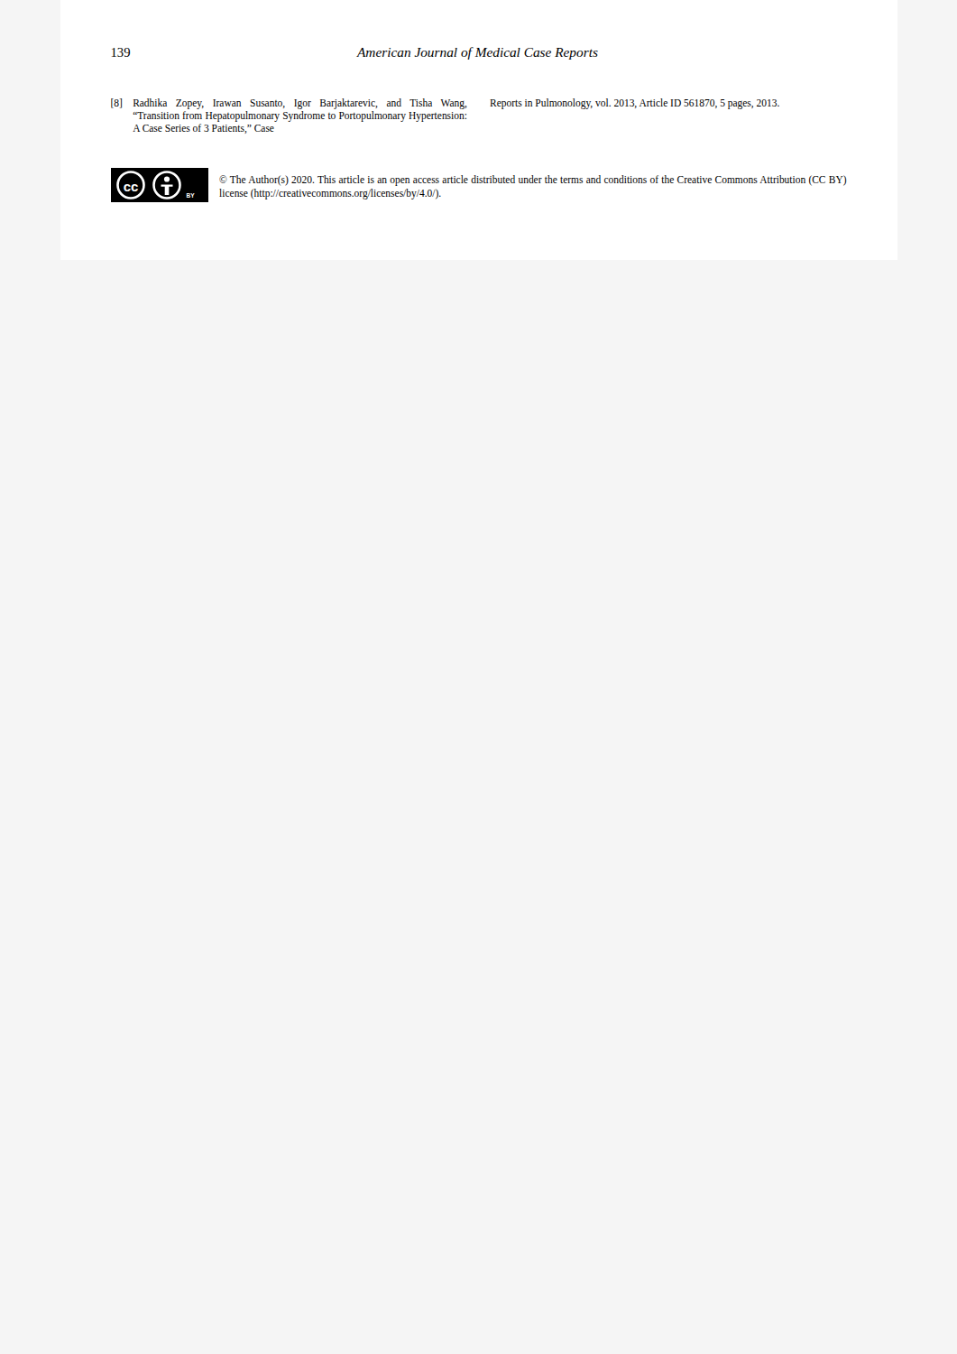139
American Journal of Medical Case Reports
[8] Radhika Zopey, Irawan Susanto, Igor Barjaktarevic, and Tisha Wang, “Transition from Hepatopulmonary Syndrome to Portopulmonary Hypertension: A Case Series of 3 Patients,” Case
Reports in Pulmonology, vol. 2013, Article ID 561870, 5 pages, 2013.
cc BY
© The Author(s) 2020. This article is an open access article distributed under the terms and conditions of the Creative Commons Attribution (CC BY) license (http://creativecommons.org/licenses/by/4.0/).